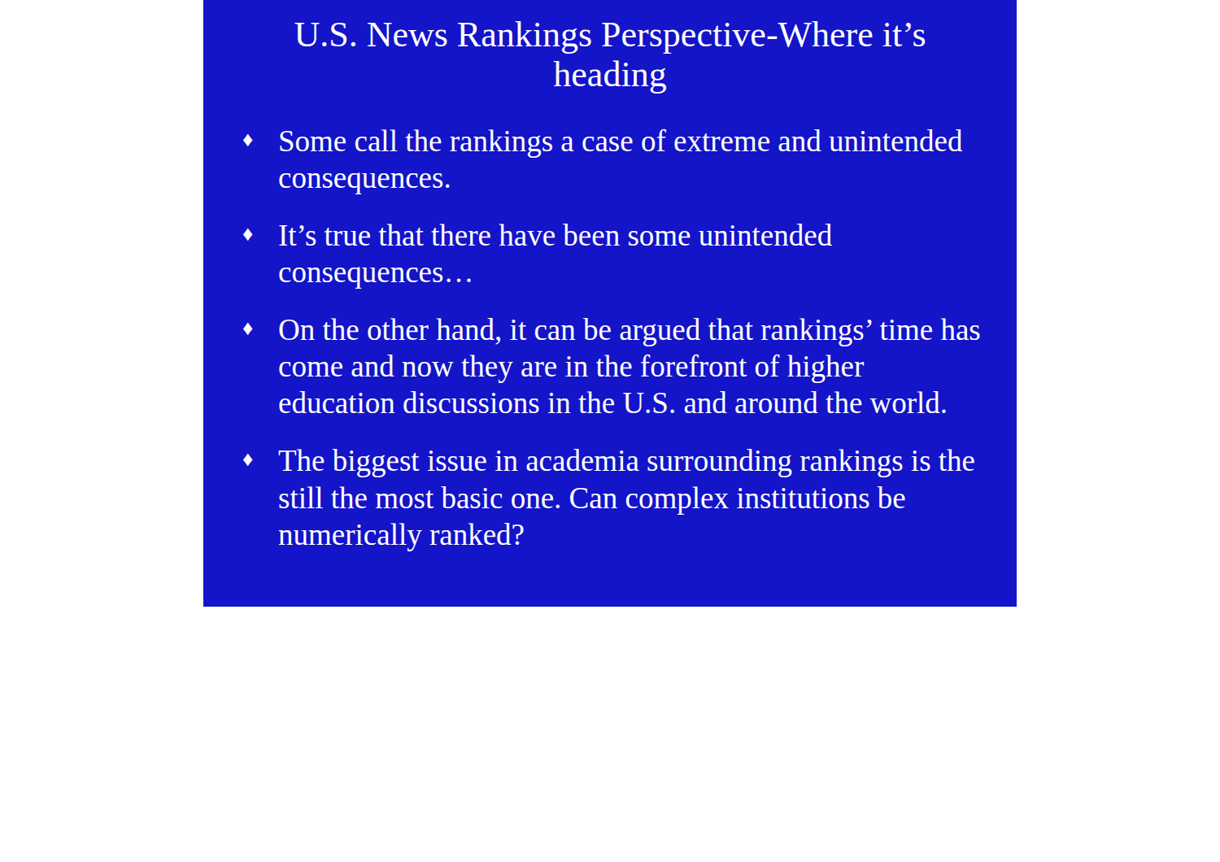U.S. News Rankings Perspective-Where it’s heading
Some call the rankings a case of extreme and unintended consequences.
It’s true that there have been some unintended consequences…
On the other hand, it can be argued that rankings’ time has come and now they are in the forefront of higher education discussions in the U.S. and around the world.
The biggest issue in academia surrounding rankings is the still the most basic one. Can complex institutions be numerically ranked?